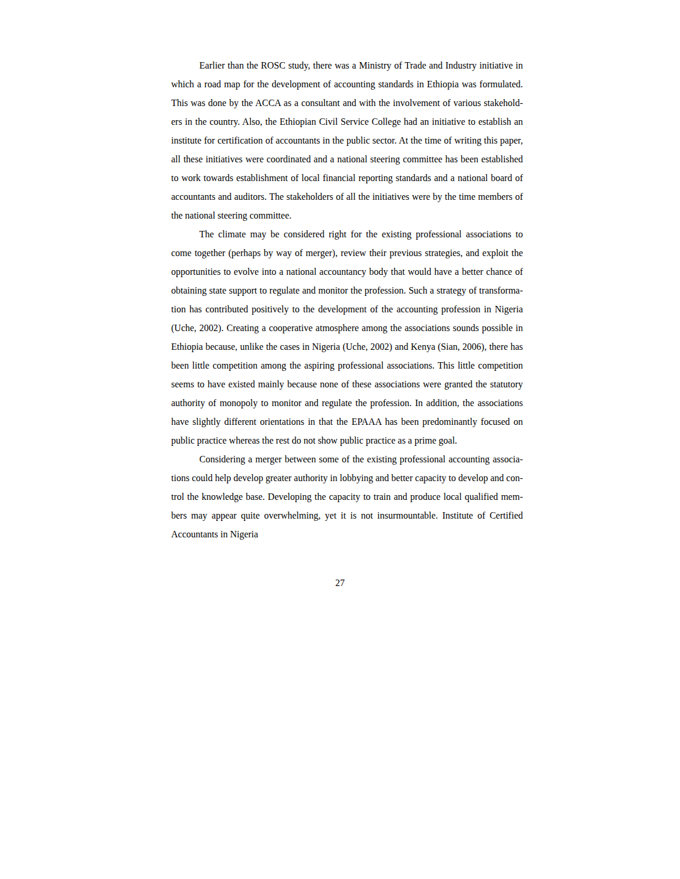Earlier than the ROSC study, there was a Ministry of Trade and Industry initiative in which a road map for the development of accounting standards in Ethiopia was formulated. This was done by the ACCA as a consultant and with the involvement of various stakeholders in the country. Also, the Ethiopian Civil Service College had an initiative to establish an institute for certification of accountants in the public sector. At the time of writing this paper, all these initiatives were coordinated and a national steering committee has been established to work towards establishment of local financial reporting standards and a national board of accountants and auditors. The stakeholders of all the initiatives were by the time members of the national steering committee.
The climate may be considered right for the existing professional associations to come together (perhaps by way of merger), review their previous strategies, and exploit the opportunities to evolve into a national accountancy body that would have a better chance of obtaining state support to regulate and monitor the profession. Such a strategy of transformation has contributed positively to the development of the accounting profession in Nigeria (Uche, 2002). Creating a cooperative atmosphere among the associations sounds possible in Ethiopia because, unlike the cases in Nigeria (Uche, 2002) and Kenya (Sian, 2006), there has been little competition among the aspiring professional associations. This little competition seems to have existed mainly because none of these associations were granted the statutory authority of monopoly to monitor and regulate the profession. In addition, the associations have slightly different orientations in that the EPAAA has been predominantly focused on public practice whereas the rest do not show public practice as a prime goal.
Considering a merger between some of the existing professional accounting associations could help develop greater authority in lobbying and better capacity to develop and control the knowledge base. Developing the capacity to train and produce local qualified members may appear quite overwhelming, yet it is not insurmountable. Institute of Certified Accountants in Nigeria
27